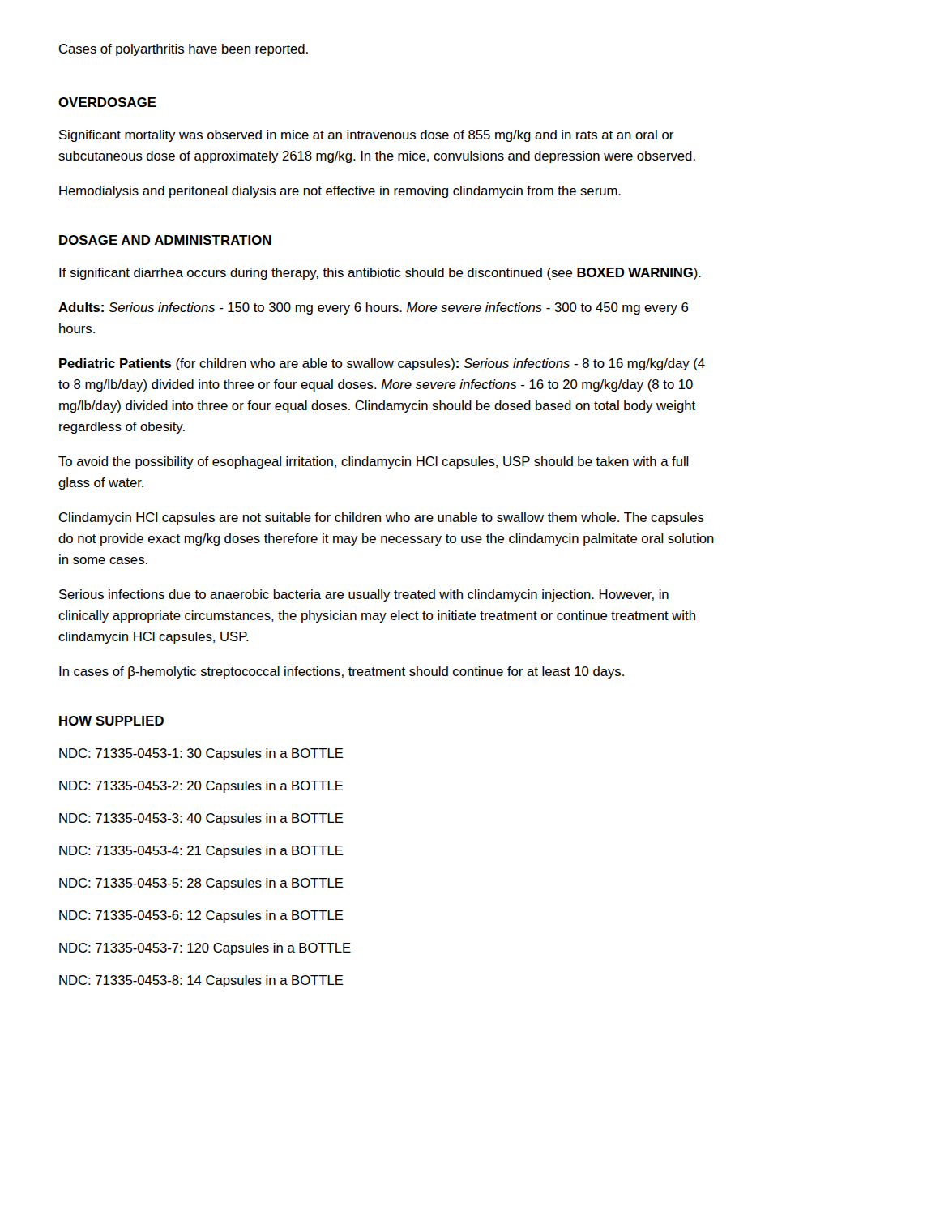Cases of polyarthritis have been reported.
OVERDOSAGE
Significant mortality was observed in mice at an intravenous dose of 855 mg/kg and in rats at an oral or subcutaneous dose of approximately 2618 mg/kg. In the mice, convulsions and depression were observed.
Hemodialysis and peritoneal dialysis are not effective in removing clindamycin from the serum.
DOSAGE AND ADMINISTRATION
If significant diarrhea occurs during therapy, this antibiotic should be discontinued (see BOXED WARNING).
Adults: Serious infections - 150 to 300 mg every 6 hours. More severe infections - 300 to 450 mg every 6 hours.
Pediatric Patients (for children who are able to swallow capsules): Serious infections - 8 to 16 mg/kg/day (4 to 8 mg/lb/day) divided into three or four equal doses. More severe infections - 16 to 20 mg/kg/day (8 to 10 mg/lb/day) divided into three or four equal doses. Clindamycin should be dosed based on total body weight regardless of obesity.
To avoid the possibility of esophageal irritation, clindamycin HCl capsules, USP should be taken with a full glass of water.
Clindamycin HCl capsules are not suitable for children who are unable to swallow them whole. The capsules do not provide exact mg/kg doses therefore it may be necessary to use the clindamycin palmitate oral solution in some cases.
Serious infections due to anaerobic bacteria are usually treated with clindamycin injection. However, in clinically appropriate circumstances, the physician may elect to initiate treatment or continue treatment with clindamycin HCl capsules, USP.
In cases of β-hemolytic streptococcal infections, treatment should continue for at least 10 days.
HOW SUPPLIED
NDC: 71335-0453-1: 30 Capsules in a BOTTLE
NDC: 71335-0453-2: 20 Capsules in a BOTTLE
NDC: 71335-0453-3: 40 Capsules in a BOTTLE
NDC: 71335-0453-4: 21 Capsules in a BOTTLE
NDC: 71335-0453-5: 28 Capsules in a BOTTLE
NDC: 71335-0453-6: 12 Capsules in a BOTTLE
NDC: 71335-0453-7: 120 Capsules in a BOTTLE
NDC: 71335-0453-8: 14 Capsules in a BOTTLE